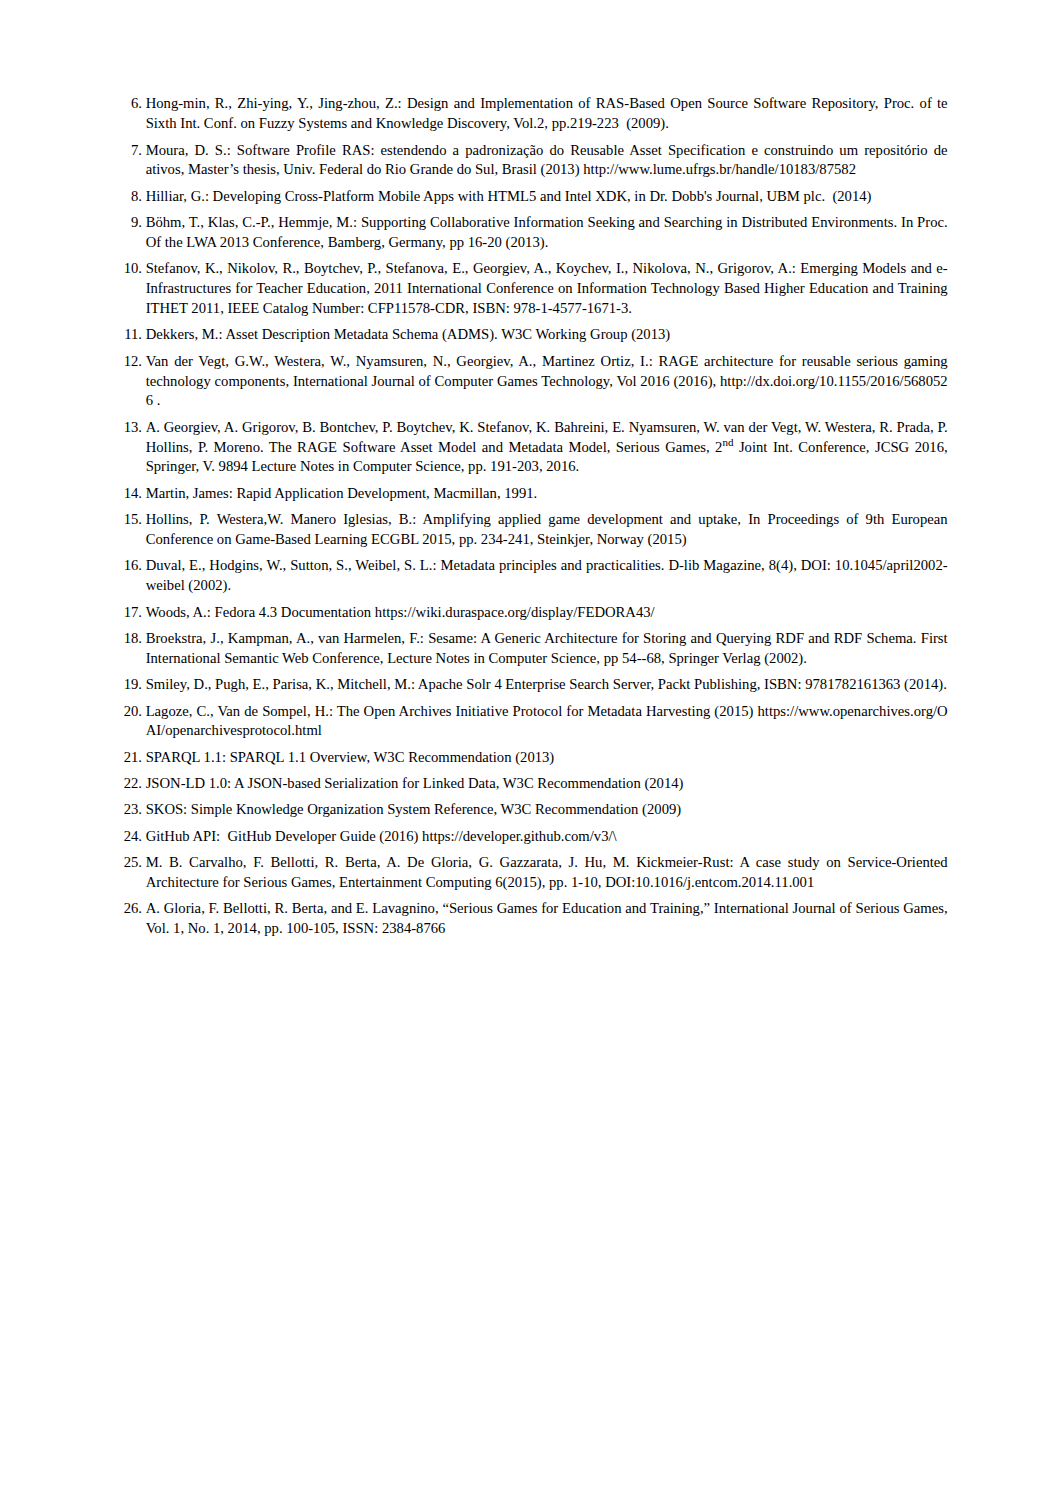Hong-min, R., Zhi-ying, Y., Jing-zhou, Z.: Design and Implementation of RAS-Based Open Source Software Repository, Proc. of te Sixth Int. Conf. on Fuzzy Systems and Knowledge Discovery, Vol.2, pp.219-223 (2009).
Moura, D. S.: Software Profile RAS: estendendo a padronização do Reusable Asset Specification e construindo um repositório de ativos, Master’s thesis, Univ. Federal do Rio Grande do Sul, Brasil (2013) http://www.lume.ufrgs.br/handle/10183/87582
Hilliar, G.: Developing Cross-Platform Mobile Apps with HTML5 and Intel XDK, in Dr. Dobb's Journal, UBM plc. (2014)
Böhm, T., Klas, C.-P., Hemmje, M.: Supporting Collaborative Information Seeking and Searching in Distributed Environments. In Proc. Of the LWA 2013 Conference, Bamberg, Germany, pp 16-20 (2013).
Stefanov, K., Nikolov, R., Boytchev, P., Stefanova, E., Georgiev, A., Koychev, I., Nikolova, N., Grigorov, A.: Emerging Models and e-Infrastructures for Teacher Education, 2011 International Conference on Information Technology Based Higher Education and Training ITHET 2011, IEEE Catalog Number: CFP11578-CDR, ISBN: 978-1-4577-1671-3.
Dekkers, M.: Asset Description Metadata Schema (ADMS). W3C Working Group (2013)
Van der Vegt, G.W., Westera, W., Nyamsuren, N., Georgiev, A., Martinez Ortiz, I.: RAGE architecture for reusable serious gaming technology components, International Journal of Computer Games Technology, Vol 2016 (2016), http://dx.doi.org/10.1155/2016/5680526 .
A. Georgiev, A. Grigorov, B. Bontchev, P. Boytchev, K. Stefanov, K. Bahreini, E. Nyamsuren, W. van der Vegt, W. Westera, R. Prada, P. Hollins, P. Moreno. The RAGE Software Asset Model and Metadata Model, Serious Games, 2nd Joint Int. Conference, JCSG 2016, Springer, V. 9894 Lecture Notes in Computer Science, pp. 191-203, 2016.
Martin, James: Rapid Application Development, Macmillan, 1991.
Hollins, P. Westera,W. Manero Iglesias, B.: Amplifying applied game development and uptake, In Proceedings of 9th European Conference on Game-Based Learning ECGBL 2015, pp. 234-241, Steinkjer, Norway (2015)
Duval, E., Hodgins, W., Sutton, S., Weibel, S. L.: Metadata principles and practicalities. D-lib Magazine, 8(4), DOI: 10.1045/april2002-weibel (2002).
Woods, A.: Fedora 4.3 Documentation https://wiki.duraspace.org/display/FEDORA43/
Broekstra, J., Kampman, A., van Harmelen, F.: Sesame: A Generic Architecture for Storing and Querying RDF and RDF Schema. First International Semantic Web Conference, Lecture Notes in Computer Science, pp 54--68, Springer Verlag (2002).
Smiley, D., Pugh, E., Parisa, K., Mitchell, M.: Apache Solr 4 Enterprise Search Server, Packt Publishing, ISBN: 9781782161363 (2014).
Lagoze, C., Van de Sompel, H.: The Open Archives Initiative Protocol for Metadata Harvesting (2015) https://www.openarchives.org/OAI/openarchivesprotocol.html
SPARQL 1.1: SPARQL 1.1 Overview, W3C Recommendation (2013)
JSON-LD 1.0: A JSON-based Serialization for Linked Data, W3C Recommendation (2014)
SKOS: Simple Knowledge Organization System Reference, W3C Recommendation (2009)
GitHub API: GitHub Developer Guide (2016) https://developer.github.com/v3/\
M. B. Carvalho, F. Bellotti, R. Berta, A. De Gloria, G. Gazzarata, J. Hu, M. Kickmeier-Rust: A case study on Service-Oriented Architecture for Serious Games, Entertainment Computing 6(2015), pp. 1-10, DOI:10.1016/j.entcom.2014.11.001
A. Gloria, F. Bellotti, R. Berta, and E. Lavagnino, “Serious Games for Education and Training,” International Journal of Serious Games, Vol. 1, No. 1, 2014, pp. 100-105, ISSN: 2384-8766